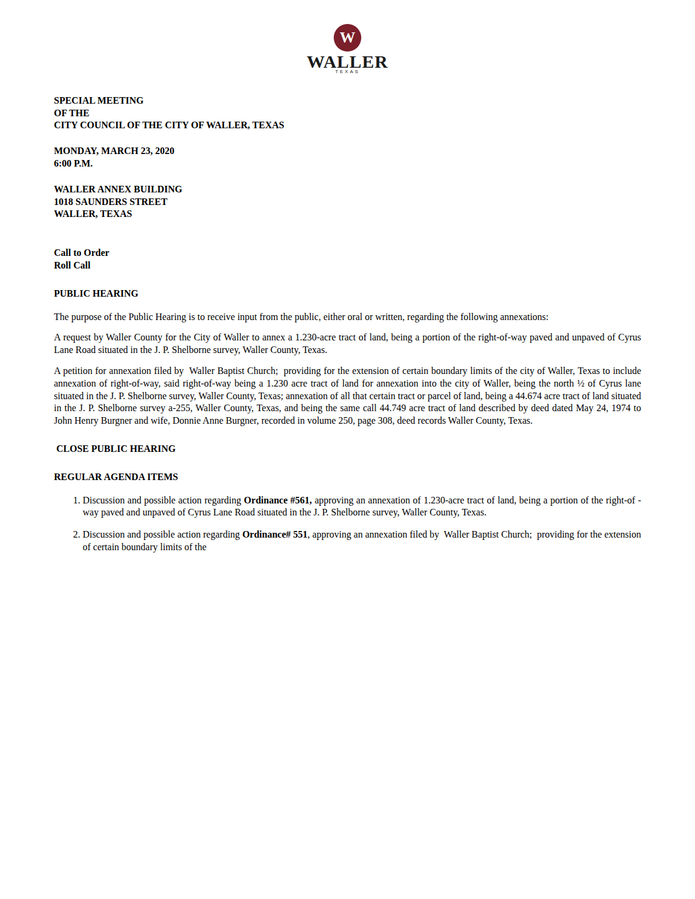W
WALLER
TEXAS
SPECIAL MEETING
OF THE
CITY COUNCIL OF THE CITY OF WALLER, TEXAS
MONDAY, MARCH 23, 2020
6:00 P.M.
WALLER ANNEX BUILDING
1018 SAUNDERS STREET
WALLER, TEXAS
Call to Order
Roll Call
PUBLIC HEARING
The purpose of the Public Hearing is to receive input from the public, either oral or written, regarding the following annexations:
A request by Waller County for the City of Waller to annex a 1.230-acre tract of land, being a portion of the right-of-way paved and unpaved of Cyrus Lane Road situated in the J. P. Shelborne survey, Waller County, Texas.
A petition for annexation filed by Waller Baptist Church; providing for the extension of certain boundary limits of the city of Waller, Texas to include annexation of right-of-way, said right-of-way being a 1.230 acre tract of land for annexation into the city of Waller, being the north ½ of Cyrus lane situated in the J. P. Shelborne survey, Waller County, Texas; annexation of all that certain tract or parcel of land, being a 44.674 acre tract of land situated in the J. P. Shelborne survey a-255, Waller County, Texas, and being the same call 44.749 acre tract of land described by deed dated May 24, 1974 to John Henry Burgner and wife, Donnie Anne Burgner, recorded in volume 250, page 308, deed records Waller County, Texas.
CLOSE PUBLIC HEARING
REGULAR AGENDA ITEMS
Discussion and possible action regarding Ordinance #561, approving an annexation of 1.230-acre tract of land, being a portion of the right-of -way paved and unpaved of Cyrus Lane Road situated in the J. P. Shelborne survey, Waller County, Texas.
Discussion and possible action regarding Ordinance# 551, approving an annexation filed by Waller Baptist Church; providing for the extension of certain boundary limits of the